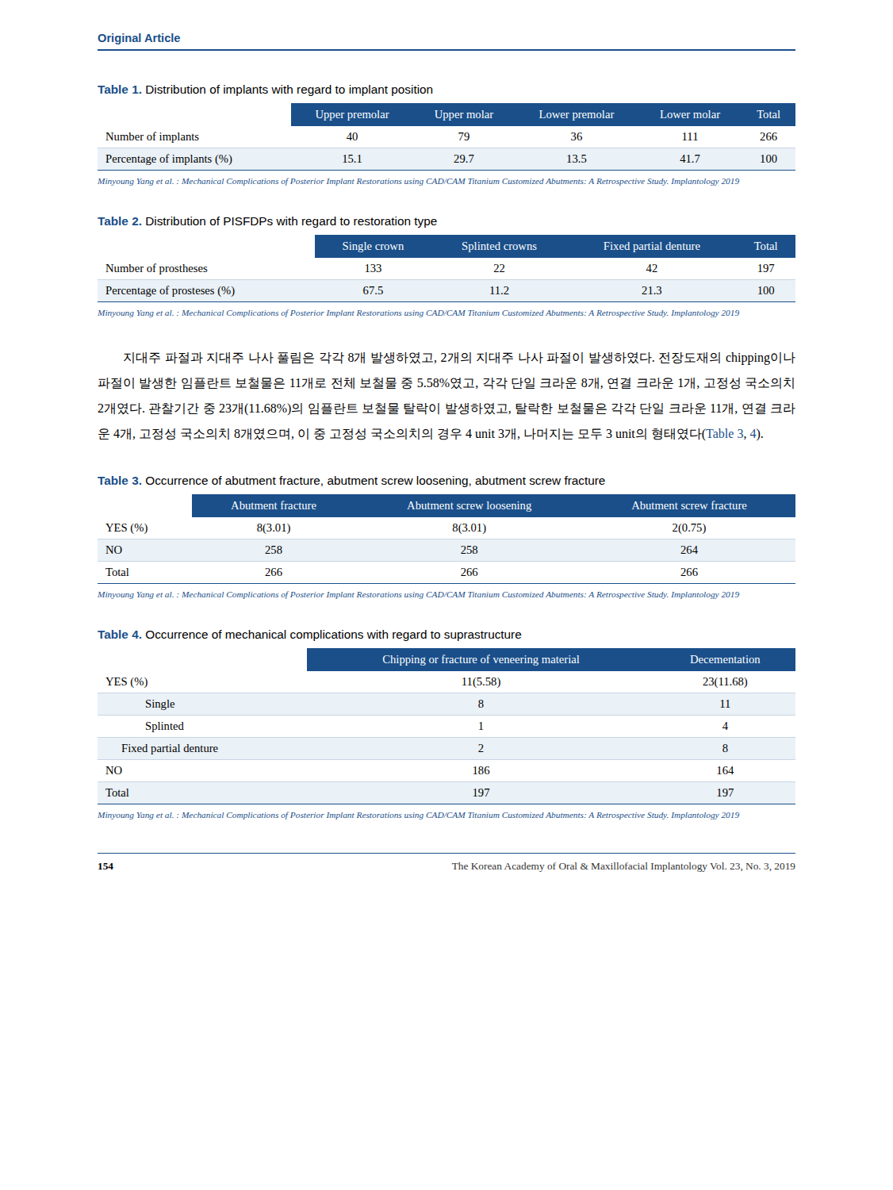Original Article
Table 1. Distribution of implants with regard to implant position
| | Upper premolar | Upper molar | Lower premolar | Lower molar | Total |
| --- | --- | --- | --- | --- | --- |
| Number of implants | 40 | 79 | 36 | 111 | 266 |
| Percentage of implants (%) | 15.1 | 29.7 | 13.5 | 41.7 | 100 |
Minyoung Yang et al. : Mechanical Complications of Posterior Implant Restorations using CAD/CAM Titanium Customized Abutments: A Retrospective Study. Implantology 2019
Table 2. Distribution of PISFDPs with regard to restoration type
| | Single crown | Splinted crowns | Fixed partial denture | Total |
| --- | --- | --- | --- | --- |
| Number of prostheses | 133 | 22 | 42 | 197 |
| Percentage of prosteses (%) | 67.5 | 11.2 | 21.3 | 100 |
Minyoung Yang et al. : Mechanical Complications of Posterior Implant Restorations using CAD/CAM Titanium Customized Abutments: A Retrospective Study. Implantology 2019
지대주 파절과 지대주 나사 풀림은 각각 8개 발생하였고, 2개의 지대주 나사 파절이 발생하였다. 전장도재의 chipping이나 파절이 발생한 임플란트 보철물은 11개로 전체 보철물 중 5.58%였고, 각각 단일 크라운 8개, 연결 크라운 1개, 고정성 국소의치 2개였다. 관찰기간 중 23개(11.68%)의 임플란트 보철물 탈락이 발생하였고, 탈락한 보철물은 각각 단일 크라운 11개, 연결 크라운 4개, 고정성 국소의치 8개였으며, 이 중 고정성 국소의치의 경우 4 unit 3개, 나머지는 모두 3 unit의 형태였다(Table 3, 4).
Table 3. Occurrence of abutment fracture, abutment screw loosening, abutment screw fracture
| | Abutment fracture | Abutment screw loosening | Abutment screw fracture |
| --- | --- | --- | --- |
| YES (%) | 8(3.01) | 8(3.01) | 2(0.75) |
| NO | 258 | 258 | 264 |
| Total | 266 | 266 | 266 |
Minyoung Yang et al. : Mechanical Complications of Posterior Implant Restorations using CAD/CAM Titanium Customized Abutments: A Retrospective Study. Implantology 2019
Table 4. Occurrence of mechanical complications with regard to suprastructure
| | Chipping or fracture of veneering material | Decementation |
| --- | --- | --- |
| YES (%) | 11(5.58) | 23(11.68) |
| Single | 8 | 11 |
| Splinted | 1 | 4 |
| Fixed partial denture | 2 | 8 |
| NO | 186 | 164 |
| Total | 197 | 197 |
Minyoung Yang et al. : Mechanical Complications of Posterior Implant Restorations using CAD/CAM Titanium Customized Abutments: A Retrospective Study. Implantology 2019
154
The Korean Academy of Oral & Maxillofacial Implantology Vol. 23, No. 3, 2019